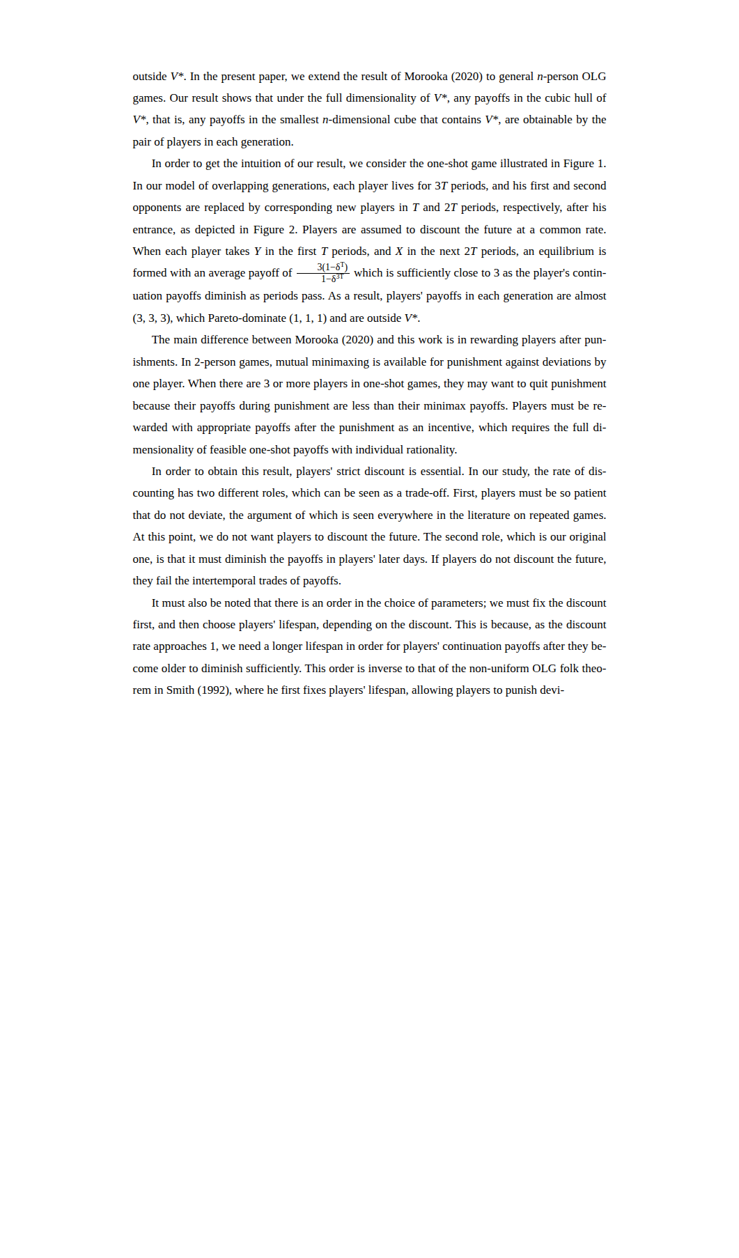outside V*. In the present paper, we extend the result of Morooka (2020) to general n-person OLG games. Our result shows that under the full dimensionality of V*, any payoffs in the cubic hull of V*, that is, any payoffs in the smallest n-dimensional cube that contains V*, are obtainable by the pair of players in each generation.
In order to get the intuition of our result, we consider the one-shot game illustrated in Figure 1. In our model of overlapping generations, each player lives for 3T periods, and his first and second opponents are replaced by corresponding new players in T and 2T periods, respectively, after his entrance, as depicted in Figure 2. Players are assumed to discount the future at a common rate. When each player takes Y in the first T periods, and X in the next 2T periods, an equilibrium is formed with an average payoff of 3(1−δT) 1−δ3T which is sufficiently close to 3 as the player's continuation payoffs diminish as periods pass. As a result, players' payoffs in each generation are almost (3, 3, 3), which Pareto-dominate (1, 1, 1) and are outside V*.
The main difference between Morooka (2020) and this work is in rewarding players after punishments. In 2-person games, mutual minimaxing is available for punishment against deviations by one player. When there are 3 or more players in one-shot games, they may want to quit punishment because their payoffs during punishment are less than their minimax payoffs. Players must be rewarded with appropriate payoffs after the punishment as an incentive, which requires the full dimensionality of feasible one-shot payoffs with individual rationality.
In order to obtain this result, players' strict discount is essential. In our study, the rate of discounting has two different roles, which can be seen as a trade-off. First, players must be so patient that do not deviate, the argument of which is seen everywhere in the literature on repeated games. At this point, we do not want players to discount the future. The second role, which is our original one, is that it must diminish the payoffs in players' later days. If players do not discount the future, they fail the intertemporal trades of payoffs.
It must also be noted that there is an order in the choice of parameters; we must fix the discount first, and then choose players' lifespan, depending on the discount. This is because, as the discount rate approaches 1, we need a longer lifespan in order for players' continuation payoffs after they become older to diminish sufficiently. This order is inverse to that of the non-uniform OLG folk theorem in Smith (1992), where he first fixes players' lifespan, allowing players to punish devi-
2